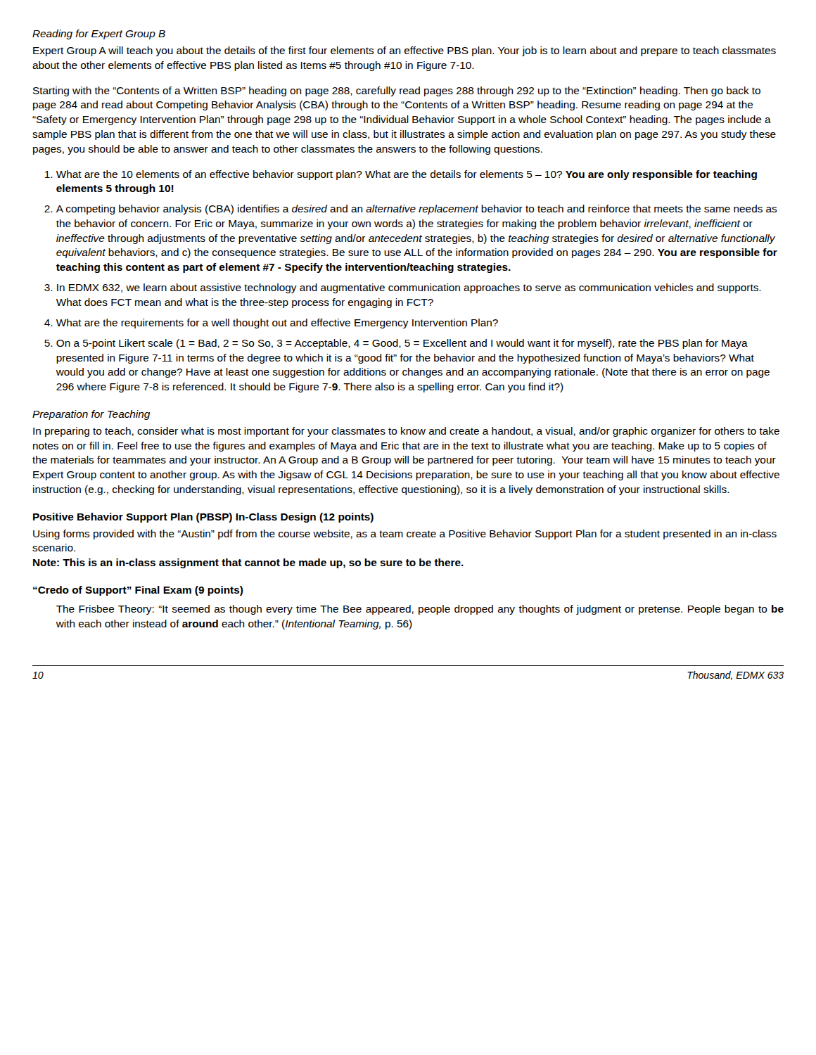Reading for Expert Group B
Expert Group A will teach you about the details of the first four elements of an effective PBS plan. Your job is to learn about and prepare to teach classmates about the other elements of effective PBS plan listed as Items #5 through #10 in Figure 7-10.
Starting with the “Contents of a Written BSP” heading on page 288, carefully read pages 288 through 292 up to the “Extinction” heading. Then go back to page 284 and read about Competing Behavior Analysis (CBA) through to the “Contents of a Written BSP” heading. Resume reading on page 294 at the “Safety or Emergency Intervention Plan” through page 298 up to the “Individual Behavior Support in a whole School Context” heading. The pages include a sample PBS plan that is different from the one that we will use in class, but it illustrates a simple action and evaluation plan on page 297. As you study these pages, you should be able to answer and teach to other classmates the answers to the following questions.
What are the 10 elements of an effective behavior support plan? What are the details for elements 5 – 10? You are only responsible for teaching elements 5 through 10!
A competing behavior analysis (CBA) identifies a desired and an alternative replacement behavior to teach and reinforce that meets the same needs as the behavior of concern. For Eric or Maya, summarize in your own words a) the strategies for making the problem behavior irrelevant, inefficient or ineffective through adjustments of the preventative setting and/or antecedent strategies, b) the teaching strategies for desired or alternative functionally equivalent behaviors, and c) the consequence strategies. Be sure to use ALL of the information provided on pages 284 – 290. You are responsible for teaching this content as part of element #7 - Specify the intervention/teaching strategies.
In EDMX 632, we learn about assistive technology and augmentative communication approaches to serve as communication vehicles and supports. What does FCT mean and what is the three-step process for engaging in FCT?
What are the requirements for a well thought out and effective Emergency Intervention Plan?
On a 5-point Likert scale (1 = Bad, 2 = So So, 3 = Acceptable, 4 = Good, 5 = Excellent and I would want it for myself), rate the PBS plan for Maya presented in Figure 7-11 in terms of the degree to which it is a “good fit” for the behavior and the hypothesized function of Maya’s behaviors? What would you add or change? Have at least one suggestion for additions or changes and an accompanying rationale. (Note that there is an error on page 296 where Figure 7-8 is referenced. It should be Figure 7-9. There also is a spelling error. Can you find it?)
Preparation for Teaching
In preparing to teach, consider what is most important for your classmates to know and create a handout, a visual, and/or graphic organizer for others to take notes on or fill in. Feel free to use the figures and examples of Maya and Eric that are in the text to illustrate what you are teaching. Make up to 5 copies of the materials for teammates and your instructor. An A Group and a B Group will be partnered for peer tutoring. Your team will have 15 minutes to teach your Expert Group content to another group. As with the Jigsaw of CGL 14 Decisions preparation, be sure to use in your teaching all that you know about effective instruction (e.g., checking for understanding, visual representations, effective questioning), so it is a lively demonstration of your instructional skills.
Positive Behavior Support Plan (PBSP) In-Class Design (12 points)
Using forms provided with the “Austin” pdf from the course website, as a team create a Positive Behavior Support Plan for a student presented in an in-class scenario.
Note: This is an in-class assignment that cannot be made up, so be sure to be there.
“Credo of Support” Final Exam (9 points)
The Frisbee Theory: “It seemed as though every time The Bee appeared, people dropped any thoughts of judgment or pretense. People began to be with each other instead of around each other.” (Intentional Teaming, p. 56)
10 Thousand, EDMX 633